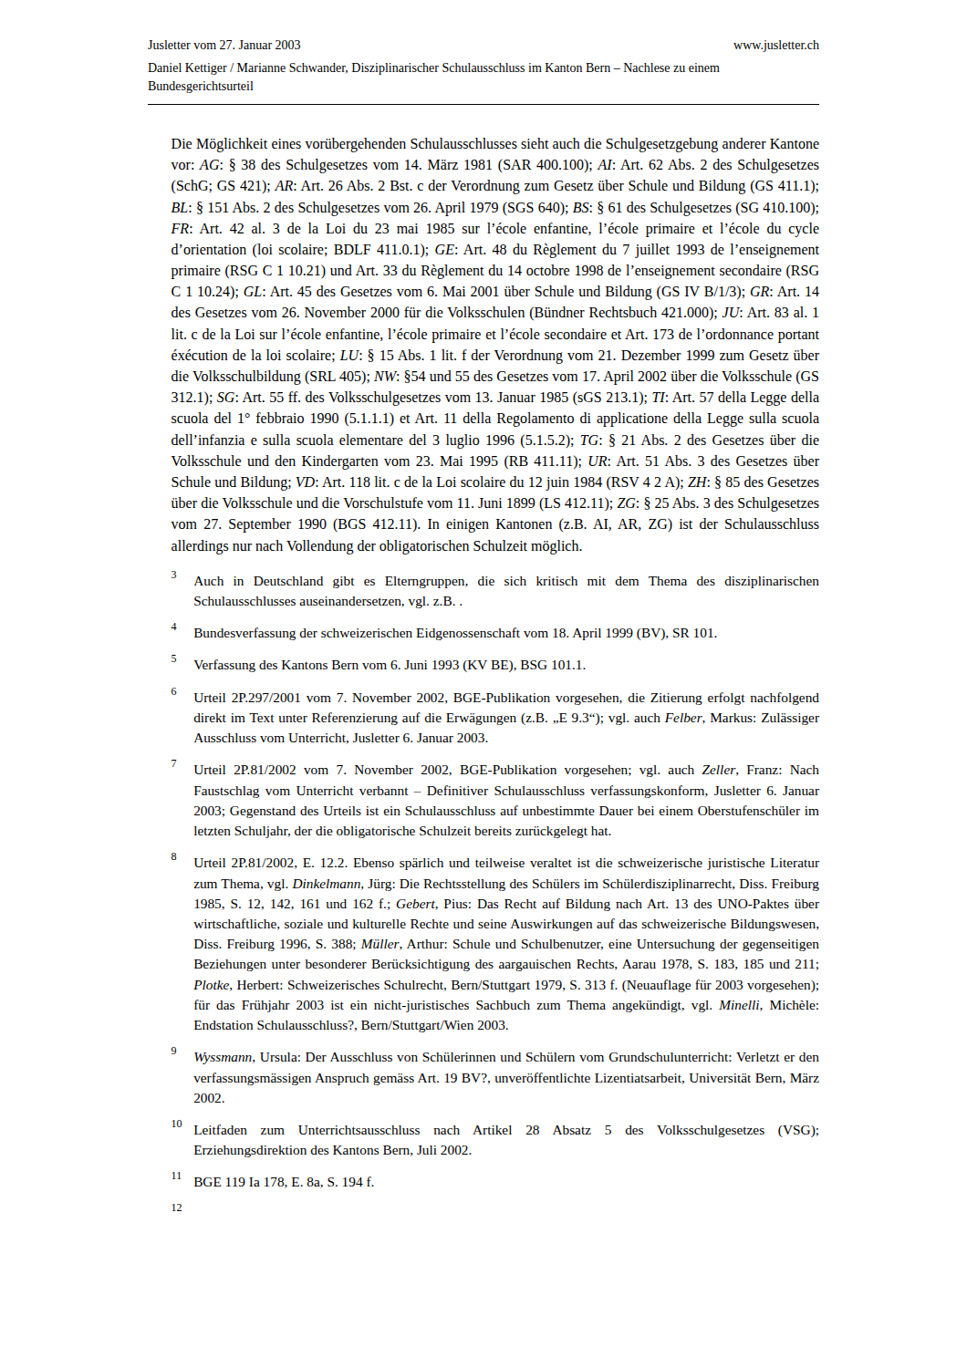Jusletter vom 27. Januar 2003 www.jusletter.ch
Daniel Kettiger / Marianne Schwander, Disziplinarischer Schulausschluss im Kanton Bern – Nachlese zu einem Bundesgerichtsurteil
Die Möglichkeit eines vorübergehenden Schulausschlusses sieht auch die Schulgesetzgebung anderer Kantone vor: AG: § 38 des Schulgesetzes vom 14. März 1981 (SAR 400.100); AI: Art. 62 Abs. 2 des Schulgesetzes (SchG; GS 421); AR: Art. 26 Abs. 2 Bst. c der Verordnung zum Gesetz über Schule und Bildung (GS 411.1); BL: § 151 Abs. 2 des Schulgesetzes vom 26. April 1979 (SGS 640); BS: § 61 des Schulgesetzes (SG 410.100); FR: Art. 42 al. 3 de la Loi du 23 mai 1985 sur l’école enfantine, l’école primaire et l’école du cycle d’orientation (loi scolaire; BDLF 411.0.1); GE: Art. 48 du Règlement du 7 juillet 1993 de l’enseignement primaire (RSG C 1 10.21) und Art. 33 du Règlement du 14 octobre 1998 de l’enseignement secondaire (RSG C 1 10.24); GL: Art. 45 des Gesetzes vom 6. Mai 2001 über Schule und Bildung (GS IV B/1/3); GR: Art. 14 des Gesetzes vom 26. November 2000 für die Volksschulen (Bündner Rechtsbuch 421.000); JU: Art. 83 al. 1 lit. c de la Loi sur l’école enfantine, l’école primaire et l’école secondaire et Art. 173 de l’ordonnance portant éxécution de la loi scolaire; LU: § 15 Abs. 1 lit. f der Verordnung vom 21. Dezember 1999 zum Gesetz über die Volksschulbildung (SRL 405); NW: §54 und 55 des Gesetzes vom 17. April 2002 über die Volksschule (GS 312.1); SG: Art. 55 ff. des Volksschulgesetzes vom 13. Januar 1985 (sGS 213.1); TI: Art. 57 della Legge della scuola del 1° febbraio 1990 (5.1.1.1) et Art. 11 della Regolamento di applicatione della Legge sulla scuola dell’infanzia e sulla scuola elementare del 3 luglio 1996 (5.1.5.2); TG: § 21 Abs. 2 des Gesetzes über die Volksschule und den Kindergarten vom 23. Mai 1995 (RB 411.11); UR: Art. 51 Abs. 3 des Gesetzes über Schule und Bildung; VD: Art. 118 lit. c de la Loi scolaire du 12 juin 1984 (RSV 4 2 A); ZH: § 85 des Gesetzes über die Volksschule und die Vorschulstufe vom 11. Juni 1899 (LS 412.11); ZG: § 25 Abs. 3 des Schulgesetzes vom 27. September 1990 (BGS 412.11). In einigen Kantonen (z.B. AI, AR, ZG) ist der Schulausschluss allerdings nur nach Vollendung der obligatorischen Schulzeit möglich.
Auch in Deutschland gibt es Elterngruppen, die sich kritisch mit dem Thema des disziplinarischen Schulausschlusses auseinandersetzen, vgl. z.B. .
Bundesverfassung der schweizerischen Eidgenossenschaft vom 18. April 1999 (BV), SR 101.
Verfassung des Kantons Bern vom 6. Juni 1993 (KV BE), BSG 101.1.
Urteil 2P.297/2001 vom 7. November 2002, BGE-Publikation vorgesehen, die Zitierung erfolgt nachfolgend direkt im Text unter Referenzierung auf die Erwägungen (z.B. „E 9.3“); vgl. auch Felber, Markus: Zulässiger Ausschluss vom Unterricht, Jusletter 6. Januar 2003.
Urteil 2P.81/2002 vom 7. November 2002, BGE-Publikation vorgesehen; vgl. auch Zeller, Franz: Nach Faustschlag vom Unterricht verbannt – Definitiver Schulausschluss verfassungskonform, Jusletter 6. Januar 2003; Gegenstand des Urteils ist ein Schulausschluss auf unbestimmte Dauer bei einem Oberstufenschüler im letzten Schuljahr, der die obligatorische Schulzeit bereits zurückgelegt hat.
Urteil 2P.81/2002, E. 12.2. Ebenso spärlich und teilweise veraltet ist die schweizerische juristische Literatur zum Thema, vgl. Dinkelmann, Jürg: Die Rechtsstellung des Schülers im Schülerdisziplinarrecht, Diss. Freiburg 1985, S. 12, 142, 161 und 162 f.; Gebert, Pius: Das Recht auf Bildung nach Art. 13 des UNO-Paktes über wirtschaftliche, soziale und kulturelle Rechte und seine Auswirkungen auf das schweizerische Bildungswesen, Diss. Freiburg 1996, S. 388; Müller, Arthur: Schule und Schulbenutzer, eine Untersuchung der gegenseitigen Beziehungen unter besonderer Berücksichtigung des aargauischen Rechts, Aarau 1978, S. 183, 185 und 211; Plotke, Herbert: Schweizerisches Schulrecht, Bern/Stuttgart 1979, S. 313 f. (Neuauflage für 2003 vorgesehen); für das Frühjahr 2003 ist ein nicht-juristisches Sachbuch zum Thema angekündigt, vgl. Minelli, Michèle: Endstation Schulausschluss?, Bern/Stuttgart/Wien 2003.
Wyssmann, Ursula: Der Ausschluss von Schülerinnen und Schülern vom Grundschulunterricht: Verletzt er den verfassungsmässigen Anspruch gemäss Art. 19 BV?, unveröffentlichte Lizentiatsarbeit, Universität Bern, März 2002.
Leitfaden zum Unterrichtsausschluss nach Artikel 28 Absatz 5 des Volksschulgesetzes (VSG); Erziehungsdirektion des Kantons Bern, Juli 2002.
BGE 119 Ia 178, E. 8a, S. 194 f.